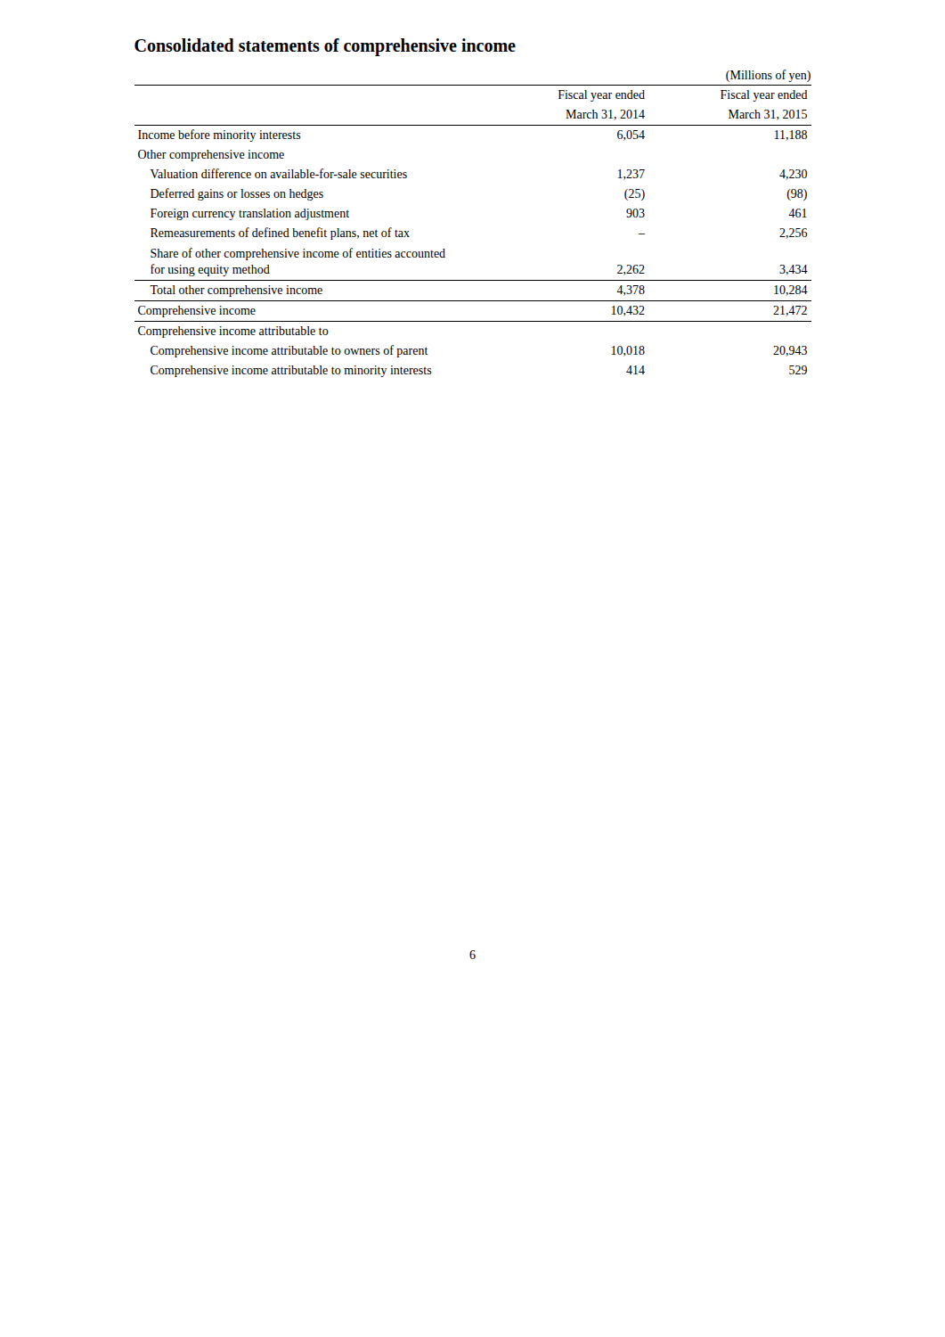Consolidated statements of comprehensive income
(Millions of yen)
| | Fiscal year ended | Fiscal year ended |
| --- | --- | --- |
| | March 31, 2014 | March 31, 2015 |
| Income before minority interests | 6,054 | 11,188 |
| Other comprehensive income | | |
| Valuation difference on available-for-sale securities | 1,237 | 4,230 |
| Deferred gains or losses on hedges | (25) | (98) |
| Foreign currency translation adjustment | 903 | 461 |
| Remeasurements of defined benefit plans, net of tax | – | 2,256 |
| Share of other comprehensive income of entities accounted for using equity method | 2,262 | 3,434 |
| Total other comprehensive income | 4,378 | 10,284 |
| Comprehensive income | 10,432 | 21,472 |
| Comprehensive income attributable to | | |
| Comprehensive income attributable to owners of parent | 10,018 | 20,943 |
| Comprehensive income attributable to minority interests | 414 | 529 |
6